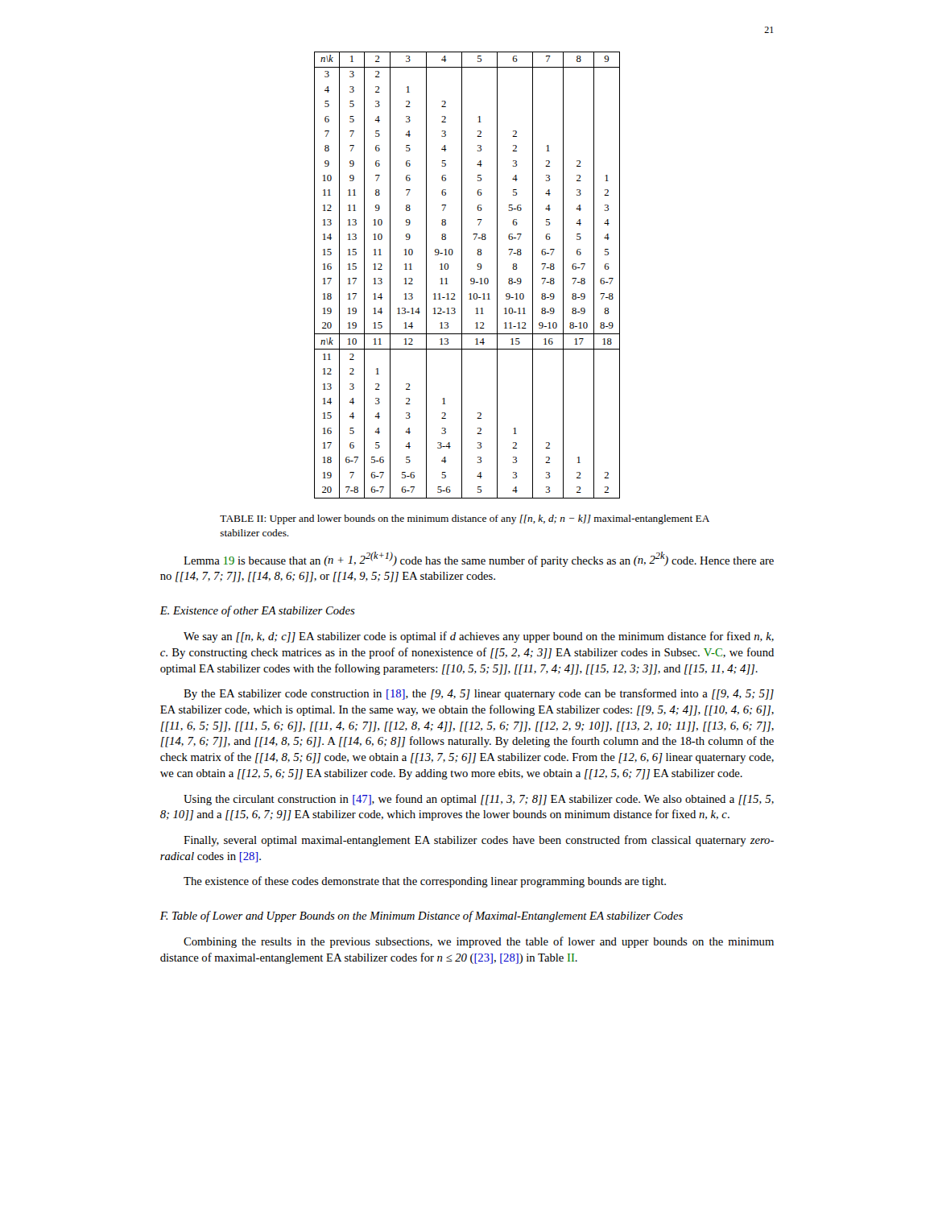21
| n\k | 1 | 2 | 3 | 4 | 5 | 6 | 7 | 8 | 9 |
| --- | --- | --- | --- | --- | --- | --- | --- | --- | --- |
| 3 | 3 | 2 | | | | | | | |
| 4 | 3 | 2 | 1 | | | | | | |
| 5 | 5 | 3 | 2 | 2 | | | | | |
| 6 | 5 | 4 | 3 | 2 | 1 | | | | |
| 7 | 7 | 5 | 4 | 3 | 2 | 2 | | | |
| 8 | 7 | 6 | 5 | 4 | 3 | 2 | 1 | | |
| 9 | 9 | 6 | 6 | 5 | 4 | 3 | 2 | 2 | |
| 10 | 9 | 7 | 6 | 6 | 5 | 4 | 3 | 2 | 1 |
| 11 | 11 | 8 | 7 | 6 | 6 | 5 | 4 | 3 | 2 |
| 12 | 11 | 9 | 8 | 7 | 6 | 5-6 | 4 | 4 | 3 |
| 13 | 13 | 10 | 9 | 8 | 7 | 6 | 5 | 4 | 4 |
| 14 | 13 | 10 | 9 | 8 | 7-8 | 6-7 | 6 | 5 | 4 |
| 15 | 15 | 11 | 10 | 9-10 | 8 | 7-8 | 6-7 | 6 | 5 |
| 16 | 15 | 12 | 11 | 10 | 9 | 8 | 7-8 | 6-7 | 6 |
| 17 | 17 | 13 | 12 | 11 | 9-10 | 8-9 | 7-8 | 7-8 | 6-7 |
| 18 | 17 | 14 | 13 | 11-12 | 10-11 | 9-10 | 8-9 | 8-9 | 7-8 |
| 19 | 19 | 14 | 13-14 | 12-13 | 11 | 10-11 | 8-9 | 8-9 | 8 |
| 20 | 19 | 15 | 14 | 13 | 12 | 11-12 | 9-10 | 8-10 | 8-9 |
| n\k | 10 | 11 | 12 | 13 | 14 | 15 | 16 | 17 | 18 |
| 11 | 2 | | | | | | | | |
| 12 | 2 | 1 | | | | | | | |
| 13 | 3 | 2 | 2 | | | | | | |
| 14 | 4 | 3 | 2 | 1 | | | | | |
| 15 | 4 | 4 | 3 | 2 | 2 | | | | |
| 16 | 5 | 4 | 4 | 3 | 2 | 1 | | | |
| 17 | 6 | 5 | 4 | 3-4 | 3 | 2 | 2 | | |
| 18 | 6-7 | 5-6 | 5 | 4 | 3 | 3 | 2 | 1 | |
| 19 | 7 | 6-7 | 5-6 | 5 | 4 | 3 | 3 | 2 | 2 |
| 20 | 7-8 | 6-7 | 6-7 | 5-6 | 5 | 4 | 3 | 2 | 2 |
TABLE II: Upper and lower bounds on the minimum distance of any [[n, k, d; n − k]] maximal-entanglement EA stabilizer codes.
Lemma 19 is because that an (n + 1, 22(k+1)) code has the same number of parity checks as an (n, 22k) code. Hence there are no [[14, 7, 7; 7]], [[14, 8, 6; 6]], or [[14, 9, 5; 5]] EA stabilizer codes.
E. Existence of other EA stabilizer Codes
We say an [[n, k, d; c]] EA stabilizer code is optimal if d achieves any upper bound on the minimum distance for fixed n, k, c. By constructing check matrices as in the proof of nonexistence of [[5, 2, 4; 3]] EA stabilizer codes in Subsec. V-C, we found optimal EA stabilizer codes with the following parameters: [[10, 5, 5; 5]], [[11, 7, 4; 4]], [[15, 12, 3; 3]], and [[15, 11, 4; 4]].
By the EA stabilizer code construction in [18], the [9, 4, 5] linear quaternary code can be transformed into a [[9, 4, 5; 5]] EA stabilizer code, which is optimal. In the same way, we obtain the following EA stabilizer codes: [[9, 5, 4; 4]], [[10, 4, 6; 6]], [[11, 6, 5; 5]], [[11, 5, 6; 6]], [[11, 4, 6; 7]], [[12, 8, 4; 4]], [[12, 5, 6; 7]], [[12, 2, 9; 10]], [[13, 2, 10; 11]], [[13, 6, 6; 7]], [[14, 7, 6; 7]], and [[14, 8, 5; 6]]. A [[14, 6, 6; 8]] follows naturally. By deleting the fourth column and the 18-th column of the check matrix of the [[14, 8, 5; 6]] code, we obtain a [[13, 7, 5; 6]] EA stabilizer code. From the [12, 6, 6] linear quaternary code, we can obtain a [[12, 5, 6; 5]] EA stabilizer code. By adding two more ebits, we obtain a [[12, 5, 6; 7]] EA stabilizer code.
Using the circulant construction in [47], we found an optimal [[11, 3, 7; 8]] EA stabilizer code. We also obtained a [[15, 5, 8; 10]] and a [[15, 6, 7; 9]] EA stabilizer code, which improves the lower bounds on minimum distance for fixed n, k, c.
Finally, several optimal maximal-entanglement EA stabilizer codes have been constructed from classical quaternary zero-radical codes in [28].
The existence of these codes demonstrate that the corresponding linear programming bounds are tight.
F. Table of Lower and Upper Bounds on the Minimum Distance of Maximal-Entanglement EA stabilizer Codes
Combining the results in the previous subsections, we improved the table of lower and upper bounds on the minimum distance of maximal-entanglement EA stabilizer codes for n ≤ 20 ([23], [28]) in Table II.